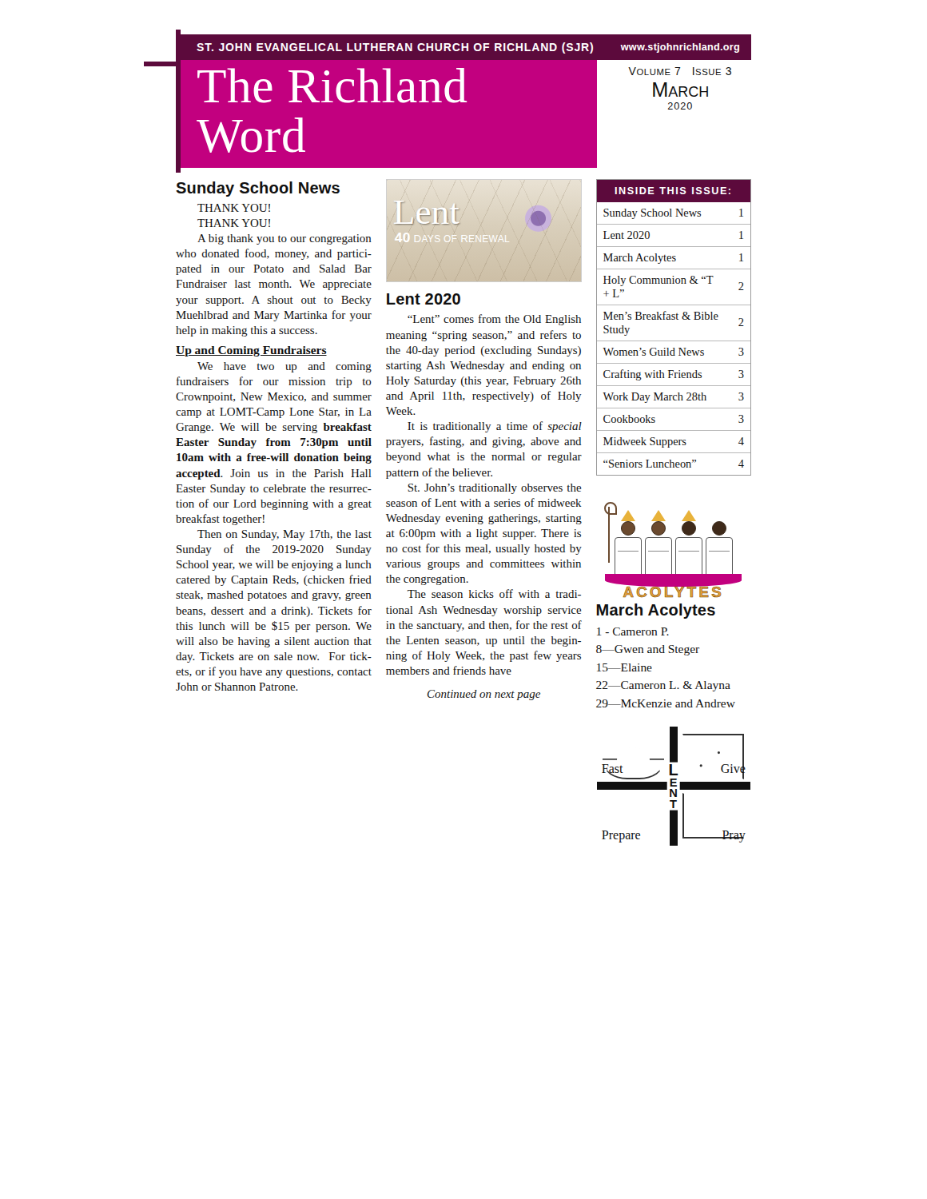ST. JOHN EVANGELICAL LUTHERAN CHURCH OF RICHLAND (SJR)
www.stjohnrichland.org
The Richland Word
VOLUME 7 ISSUE 3
March
2020
Sunday School News
THANK YOU!
THANK YOU!
A big thank you to our congregation who donated food, money, and participated in our Potato and Salad Bar Fundraiser last month. We appreciate your support. A shout out to Becky Muehlbrad and Mary Martinka for your help in making this a success.
Up and Coming Fundraisers
We have two up and coming fundraisers for our mission trip to Crownpoint, New Mexico, and summer camp at LOMT-Camp Lone Star, in La Grange. We will be serving breakfast Easter Sunday from 7:30pm until 10am with a free-will donation being accepted. Join us in the Parish Hall Easter Sunday to celebrate the resurrection of our Lord beginning with a great breakfast together!
Then on Sunday, May 17th, the last Sunday of the 2019-2020 Sunday School year, we will be enjoying a lunch catered by Captain Reds, (chicken fried steak, mashed potatoes and gravy, green beans, dessert and a drink). Tickets for this lunch will be $15 per person. We will also be having a silent auction that day. Tickets are on sale now. For tickets, or if you have any questions, contact John or Shannon Patrone.
Lent
40 DAYS OF RENEWAL
Lent 2020
“Lent” comes from the Old English meaning “spring season,” and refers to the 40-day period (excluding Sundays) starting Ash Wednesday and ending on Holy Saturday (this year, February 26th and April 11th, respectively) of Holy Week.
It is traditionally a time of special prayers, fasting, and giving, above and beyond what is the normal or regular pattern of the believer.
St. John’s traditionally observes the season of Lent with a series of midweek Wednesday evening gatherings, starting at 6:00pm with a light supper. There is no cost for this meal, usually hosted by various groups and committees within the congregation.
The season kicks off with a traditional Ash Wednesday worship service in the sanctuary, and then, for the rest of the Lenten season, up until the beginning of Holy Week, the past few years members and friends have
Continued on next page
INSIDE THIS ISSUE:
| Sunday School News | 1 |
| Lent 2020 | 1 |
| March Acolytes | 1 |
| Holy Communion & “T + L” | 2 |
| Men’s Breakfast & Bible Study | 2 |
| Women’s Guild News | 3 |
| Crafting with Friends | 3 |
| Work Day March 28th | 3 |
| Cookbooks | 3 |
| Midweek Suppers | 4 |
| “Seniors Luncheon” | 4 |
ACOLYTES
March Acolytes
1 - Cameron P.
8—Gwen and Steger
15—Elaine
22—Cameron L. & Alayna
29—McKenzie and Andrew
Fast
Give
Prepare
Pray
LENT